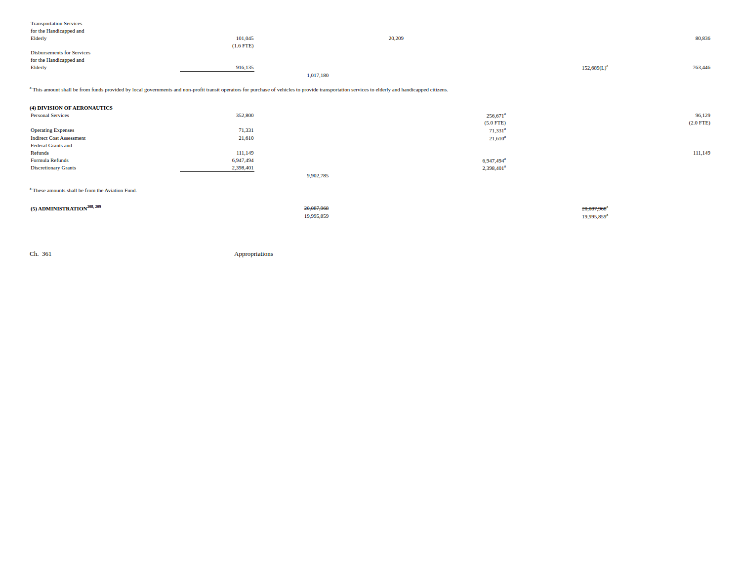| Transportation Services | | | | | | |
| for the Handicapped and | | | | | | |
| Elderly | 101,045 | | 20,209 | | | 80,836 |
| | (1.6 FTE) | | | | | |
| Disbursements for Services | | | | | | |
| for the Handicapped and | | | | | | |
| Elderly | 916,135 | | | | 152,689(L) a | 763,446 |
| | | 1,017,180 | | | | |
a This amount shall be from funds provided by local governments and non-profit transit operators for purchase of vehicles to provide transportation services to elderly and handicapped citizens.
(4) DIVISION OF AERONAUTICS
| Personal Services | 352,800 | | | 256,671 a | | 96,129 |
| | | | | (5.0 FTE) | | (2.0 FTE) |
| Operating Expenses | 71,331 | | | 71,331 a | | |
| Indirect Cost Assessment | 21,610 | | | 21,610 a | | |
| Federal Grants and | | | | | | |
| Refunds | 111,149 | | | | | 111,149 |
| Formula Refunds | 6,947,494 | | | 6,947,494 a | | |
| Discretionary Grants | 2,398,401 | | | 2,398,401 a | | |
| | | 9,902,785 | | | | |
a These amounts shall be from the Aviation Fund.
| (5) ADMINISTRATION 208, 209 | | 20,087,968 | | | 20,087,968 a | |
| | | 19,995,859 | | | 19,995,859 a | |
Ch. 361 Appropriations